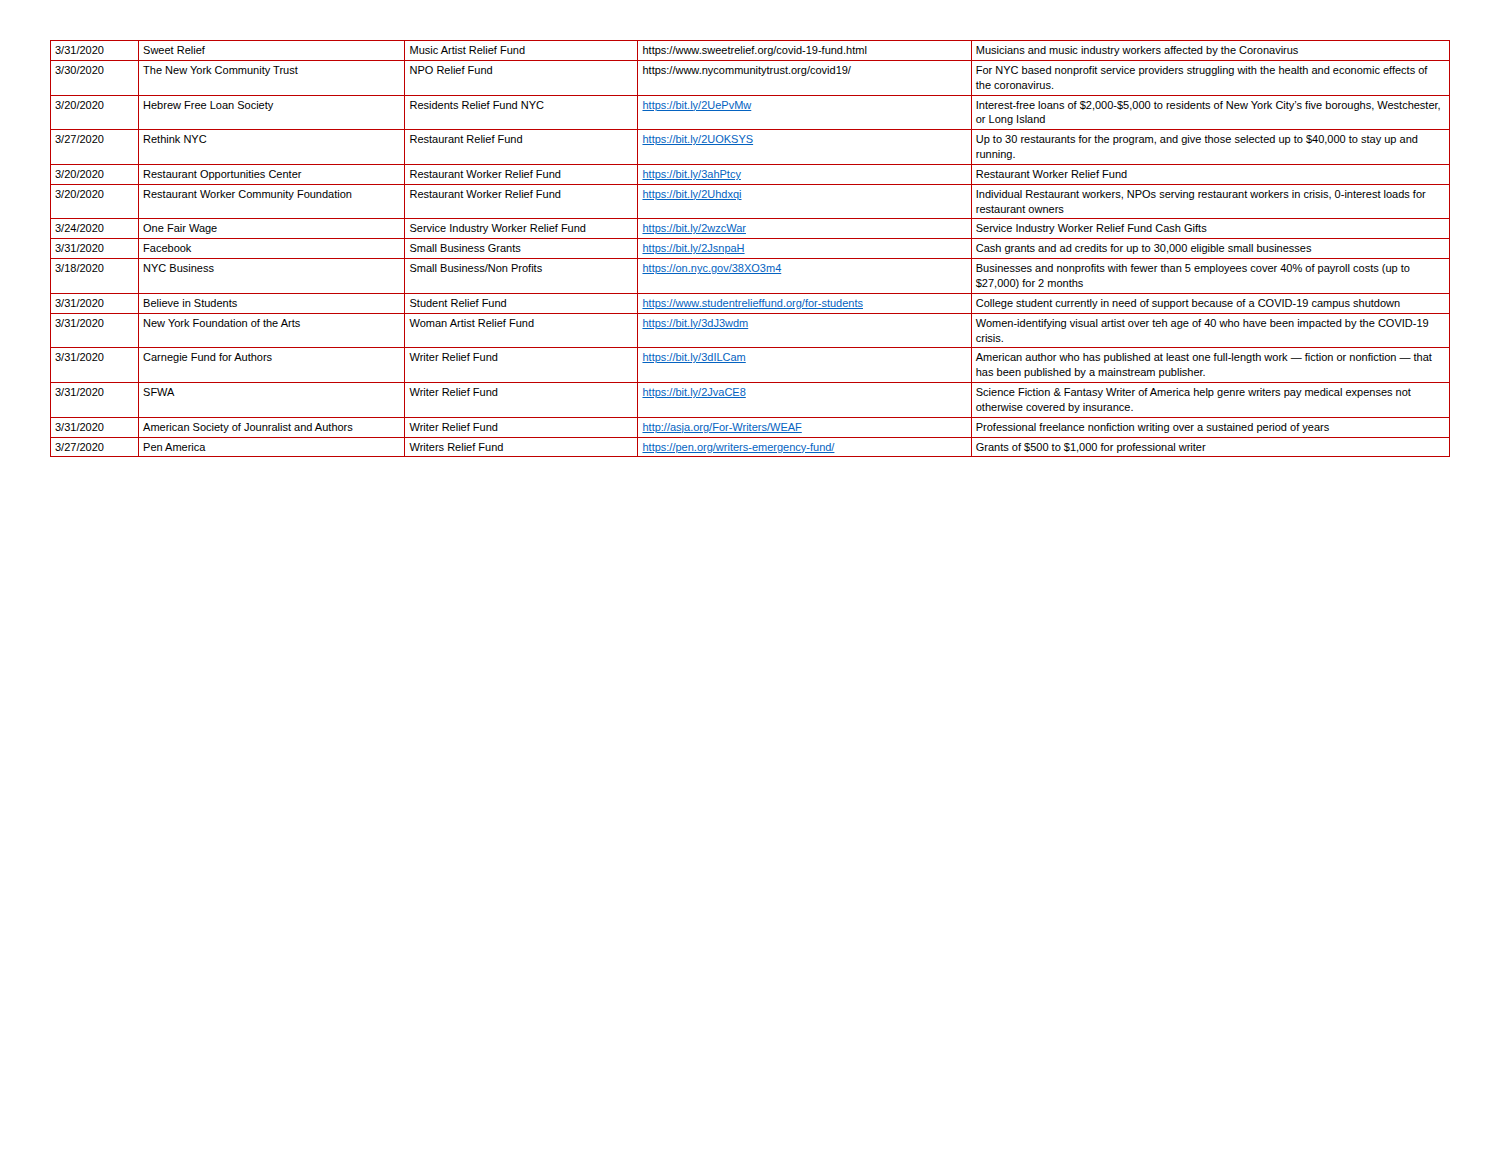| 3/31/2020 | Sweet Relief | Music Artist Relief Fund | https://www.sweetrelief.org/covid-19-fund.html | Musicians and music industry workers affected by the Coronavirus |
| 3/30/2020 | The New York Community Trust | NPO Relief Fund | https://www.nycommunitytrust.org/covid19/ | For NYC based nonprofit service providers struggling with the health and economic effects of the coronavirus. |
| 3/20/2020 | Hebrew Free Loan Society | Residents Relief Fund NYC | https://bit.ly/2UePvMw | Interest-free loans of $2,000-$5,000 to residents of New York City’s five boroughs, Westchester, or Long Island |
| 3/27/2020 | Rethink NYC | Restaurant Relief Fund | https://bit.ly/2UOKSYS | Up to 30 restaurants for the program, and give those selected up to $40,000 to stay up and running. |
| 3/20/2020 | Restaurant Opportunities Center | Restaurant Worker Relief Fund | https://bit.ly/3ahPtcy | Restaurant Worker Relief Fund |
| 3/20/2020 | Restaurant Worker Community Foundation | Restaurant Worker Relief Fund | https://bit.ly/2Uhdxqi | Individual Restaurant workers, NPOs serving restaurant workers in crisis, 0-interest loads for restaurant owners |
| 3/24/2020 | One Fair Wage | Service Industry Worker Relief Fund | https://bit.ly/2wzcWar | Service Industry Worker Relief Fund Cash Gifts |
| 3/31/2020 | Facebook | Small Business Grants | https://bit.ly/2JsnpaH | Cash grants and ad credits for up to 30,000 eligible small businesses |
| 3/18/2020 | NYC Business | Small Business/Non Profits | https://on.nyc.gov/38XO3m4 | Businesses and nonprofits with fewer than 5 employees cover 40% of payroll costs (up to $27,000) for 2 months |
| 3/31/2020 | Believe in Students | Student Relief Fund | https://www.studentrelieffund.org/for-students | College student currently in need of support because of a COVID-19 campus shutdown |
| 3/31/2020 | New York Foundation of the Arts | Woman Artist Relief Fund | https://bit.ly/3dJ3wdm | Women-identifying visual artist over teh age of 40 who have been impacted by the COVID-19 crisis. |
| 3/31/2020 | Carnegie Fund for Authors | Writer Relief Fund | https://bit.ly/3dILCam | American author who has published at least one full-length work — fiction or nonfiction — that has been published by a mainstream publisher. |
| 3/31/2020 | SFWA | Writer Relief Fund | https://bit.ly/2JvaCE8 | Science Fiction & Fantasy Writer of America help genre writers pay medical expenses not otherwise covered by insurance. |
| 3/31/2020 | American Society of Jounralist and Authors | Writer Relief Fund | http://asja.org/For-Writers/WEAF | Professional freelance nonfiction writing over a sustained period of years |
| 3/27/2020 | Pen America | Writers Relief Fund | https://pen.org/writers-emergency-fund/ | Grants of $500 to $1,000 for professional writer |